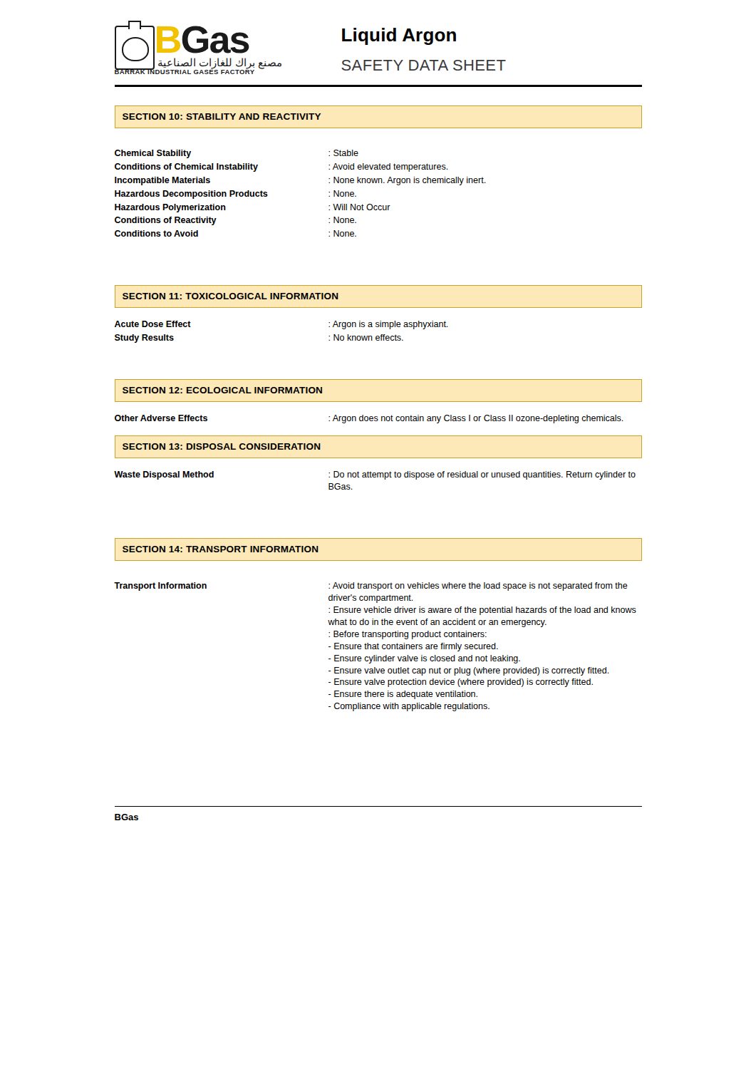BGas
مصنع براك للغازات الصناعية
BARRAK INDUSTRIAL GASES FACTORY
Liquid Argon
SAFETY DATA SHEET
SECTION 10: STABILITY AND REACTIVITY
| Chemical Stability | : Stable |
| Conditions of Chemical Instability | : Avoid elevated temperatures. |
| Incompatible Materials | : None known. Argon is chemically inert. |
| Hazardous Decomposition Products | : None. |
| Hazardous Polymerization | : Will Not Occur |
| Conditions of Reactivity | : None. |
| Conditions to Avoid | : None. |
SECTION 11: TOXICOLOGICAL INFORMATION
| Acute Dose Effect | : Argon is a simple asphyxiant. |
| Study Results | : No known effects. |
SECTION 12: ECOLOGICAL INFORMATION
| Other Adverse Effects | : Argon does not contain any Class I or Class II ozone-depleting chemicals. |
SECTION 13: DISPOSAL CONSIDERATION
| Waste Disposal Method | : Do not attempt to dispose of residual or unused quantities. Return cylinder to BGas. |
SECTION 14: TRANSPORT INFORMATION
| Transport Information | : Avoid transport on vehicles where the load space is not separated from the driver's compartment. : Ensure vehicle driver is aware of the potential hazards of the load and knows what to do in the event of an accident or an emergency. : Before transporting product containers: - Ensure that containers are firmly secured. - Ensure cylinder valve is closed and not leaking. - Ensure valve outlet cap nut or plug (where provided) is correctly fitted. - Ensure valve protection device (where provided) is correctly fitted. - Ensure there is adequate ventilation. - Compliance with applicable regulations. |
BGas